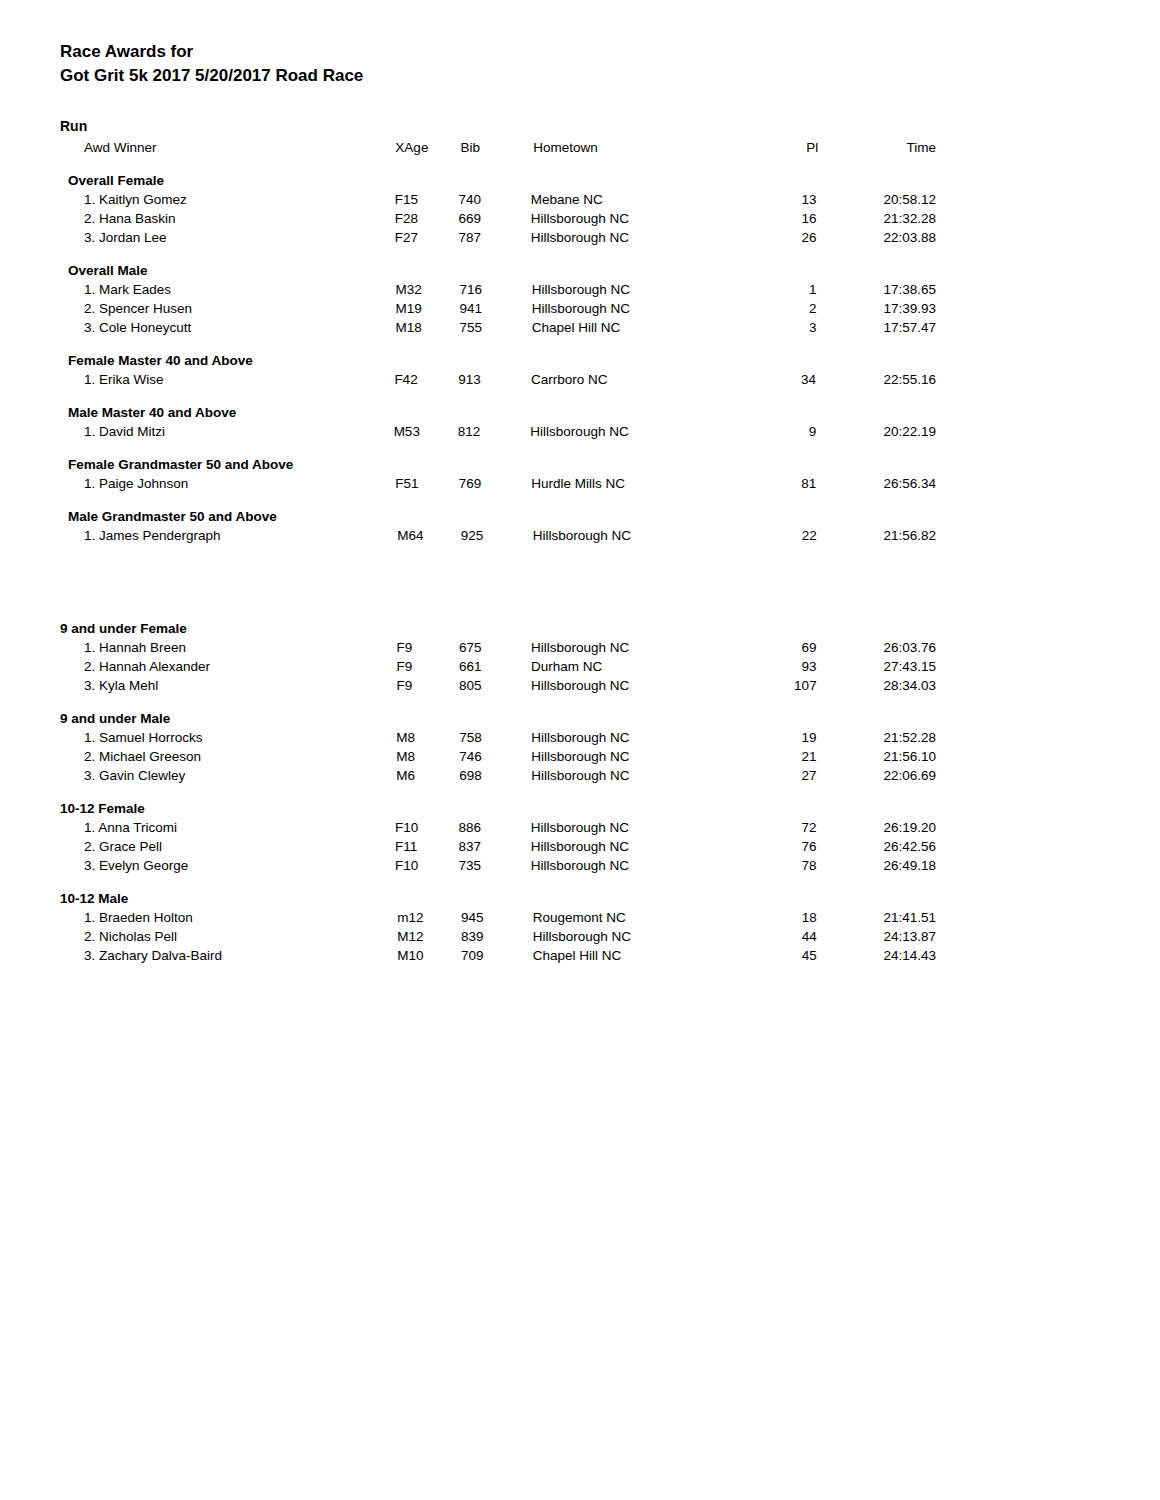Race Awards for
Got Grit 5k 2017 5/20/2017 Road Race
Run
| Awd Winner | XAge | Bib | Hometown | Pl | Time |
| --- | --- | --- | --- | --- | --- |
Overall Female
| 1. Kaitlyn Gomez | F15 | 740 | Mebane NC | 13 | 20:58.12 |
| 2. Hana Baskin | F28 | 669 | Hillsborough NC | 16 | 21:32.28 |
| 3. Jordan Lee | F27 | 787 | Hillsborough NC | 26 | 22:03.88 |
Overall Male
| 1. Mark Eades | M32 | 716 | Hillsborough NC | 1 | 17:38.65 |
| 2. Spencer Husen | M19 | 941 | Hillsborough NC | 2 | 17:39.93 |
| 3. Cole Honeycutt | M18 | 755 | Chapel Hill NC | 3 | 17:57.47 |
Female Master 40 and Above
| 1. Erika Wise | F42 | 913 | Carrboro NC | 34 | 22:55.16 |
Male Master 40 and Above
| 1. David Mitzi | M53 | 812 | Hillsborough NC | 9 | 20:22.19 |
Female Grandmaster 50 and Above
| 1. Paige Johnson | F51 | 769 | Hurdle Mills NC | 81 | 26:56.34 |
Male Grandmaster 50 and Above
| 1. James Pendergraph | M64 | 925 | Hillsborough NC | 22 | 21:56.82 |
9 and under Female
| 1. Hannah Breen | F9 | 675 | Hillsborough NC | 69 | 26:03.76 |
| 2. Hannah Alexander | F9 | 661 | Durham NC | 93 | 27:43.15 |
| 3. Kyla Mehl | F9 | 805 | Hillsborough NC | 107 | 28:34.03 |
9 and under Male
| 1. Samuel Horrocks | M8 | 758 | Hillsborough NC | 19 | 21:52.28 |
| 2. Michael Greeson | M8 | 746 | Hillsborough NC | 21 | 21:56.10 |
| 3. Gavin Clewley | M6 | 698 | Hillsborough NC | 27 | 22:06.69 |
10-12 Female
| 1. Anna Tricomi | F10 | 886 | Hillsborough NC | 72 | 26:19.20 |
| 2. Grace Pell | F11 | 837 | Hillsborough NC | 76 | 26:42.56 |
| 3. Evelyn George | F10 | 735 | Hillsborough NC | 78 | 26:49.18 |
10-12 Male
| 1. Braeden Holton | m12 | 945 | Rougemont NC | 18 | 21:41.51 |
| 2. Nicholas Pell | M12 | 839 | Hillsborough NC | 44 | 24:13.87 |
| 3. Zachary Dalva-Baird | M10 | 709 | Chapel Hill NC | 45 | 24:14.43 |